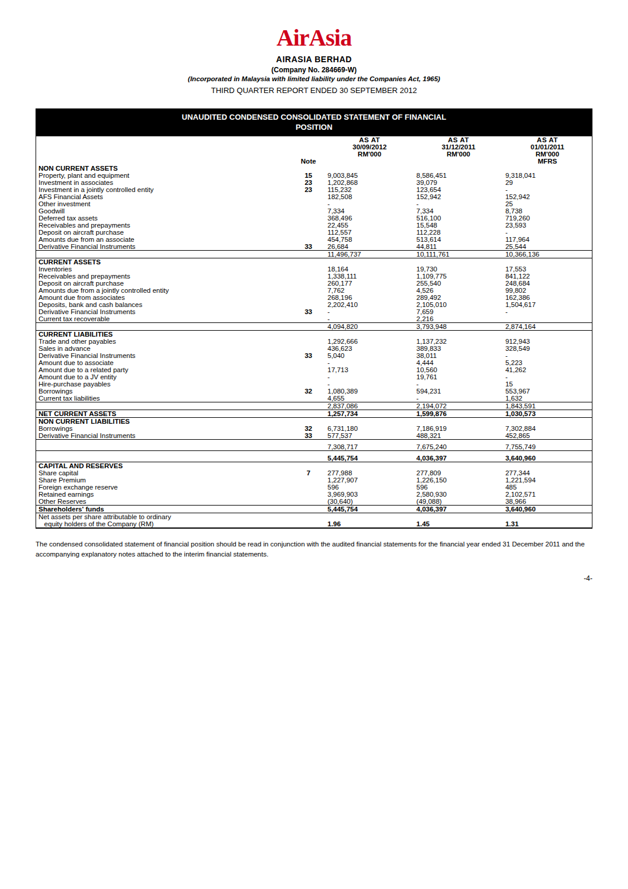AirAsia
AIRASIA BERHAD
(Company No. 284669-W)
(Incorporated in Malaysia with limited liability under the Companies Act, 1965)
THIRD QUARTER REPORT ENDED 30 SEPTEMBER 2012
UNAUDITED CONDENSED CONSOLIDATED STATEMENT OF FINANCIAL
POSITION
| | | AS AT | AS AT | AS AT |
| | | 30/09/2012 | 31/12/2011 | 01/01/2011 |
| | | RM'000 | RM'000 | RM'000 |
| | Note | | | MFRS |
| NON CURRENT ASSETS | | | | |
| Property, plant and equipment | 15 | 9,003,845 | 8,586,451 | 9,318,041 |
| Investment in associates | 23 | 1,202,868 | 39,079 | 29 |
| Investment in a jointly controlled entity | 23 | 115,232 | 123,654 | - |
| AFS Financial Assets | | 182,508 | 152,942 | 152,942 |
| Other investment | | - | - | 25 |
| Goodwill | | 7,334 | 7,334 | 8,738 |
| Deferred tax assets | | 368,496 | 516,100 | 719,260 |
| Receivables and prepayments | | 22,455 | 15,548 | 23,593 |
| Deposit on aircraft purchase | | 112,557 | 112,228 | - |
| Amounts due from an associate | | 454,758 | 513,614 | 117,964 |
| Derivative Financial Instruments | 33 | 26,684 | 44,811 | 25,544 |
| | | 11,496,737 | 10,111,761 | 10,366,136 |
| CURRENT ASSETS | | | | |
| Inventories | | 18,164 | 19,730 | 17,553 |
| Receivables and prepayments | | 1,338,111 | 1,109,775 | 841,122 |
| Deposit on aircraft purchase | | 260,177 | 255,540 | 248,684 |
| Amounts due from a jointly controlled entity | | 7,762 | 4,526 | 99,802 |
| Amount due from associates | | 268,196 | 289,492 | 162,386 |
| Deposits, bank and cash balances | | 2,202,410 | 2,105,010 | 1,504,617 |
| Derivative Financial Instruments | 33 | - | 7,659 | - |
| Current tax recoverable | | - | 2,216 | |
| | | 4,094,820 | 3,793,948 | 2,874,164 |
| CURRENT LIABILITIES | | | | |
| Trade and other payables | | 1,292,666 | 1,137,232 | 912,943 |
| Sales in advance | | 436,623 | 389,833 | 328,549 |
| Derivative Financial Instruments | 33 | 5,040 | 38,011 | - |
| Amount due to associate | | - | 4,444 | 5,223 |
| Amount due to a related party | | 17,713 | 10,560 | 41,262 |
| Amount due to a JV entity | | - | 19,761 | - |
| Hire-purchase payables | | - | - | 15 |
| Borrowings | 32 | 1,080,389 | 594,231 | 553,967 |
| Current tax liabilities | | 4,655 | - | 1,632 |
| | | 2,837,086 | 2,194,072 | 1,843,591 |
| NET CURRENT ASSETS | | 1,257,734 | 1,599,876 | 1,030,573 |
| NON CURRENT LIABILITIES | | | | |
| Borrowings | 32 | 6,731,180 | 7,186,919 | 7,302,884 |
| Derivative Financial Instruments | 33 | 577,537 | 488,321 | 452,865 |
| | | 7,308,717 | 7,675,240 | 7,755,749 |
| | | 5,445,754 | 4,036,397 | 3,640,960 |
| CAPITAL AND RESERVES | | | | |
| Share capital | 7 | 277,988 | 277,809 | 277,344 |
| Share Premium | | 1,227,907 | 1,226,150 | 1,221,594 |
| Foreign exchange reserve | | 596 | 596 | 485 |
| Retained earnings | | 3,969,903 | 2,580,930 | 2,102,571 |
| Other Reserves | | (30,640) | (49,088) | 38,966 |
| Shareholders' funds | | 5,445,754 | 4,036,397 | 3,640,960 |
| Net assets per share attributable to ordinary | | | | |
| equity holders of the Company (RM) | | 1.96 | 1.45 | 1.31 |
The condensed consolidated statement of financial position should be read in conjunction with the audited financial statements for the financial year ended 31 December 2011 and the accompanying explanatory notes attached to the interim financial statements.
-4-